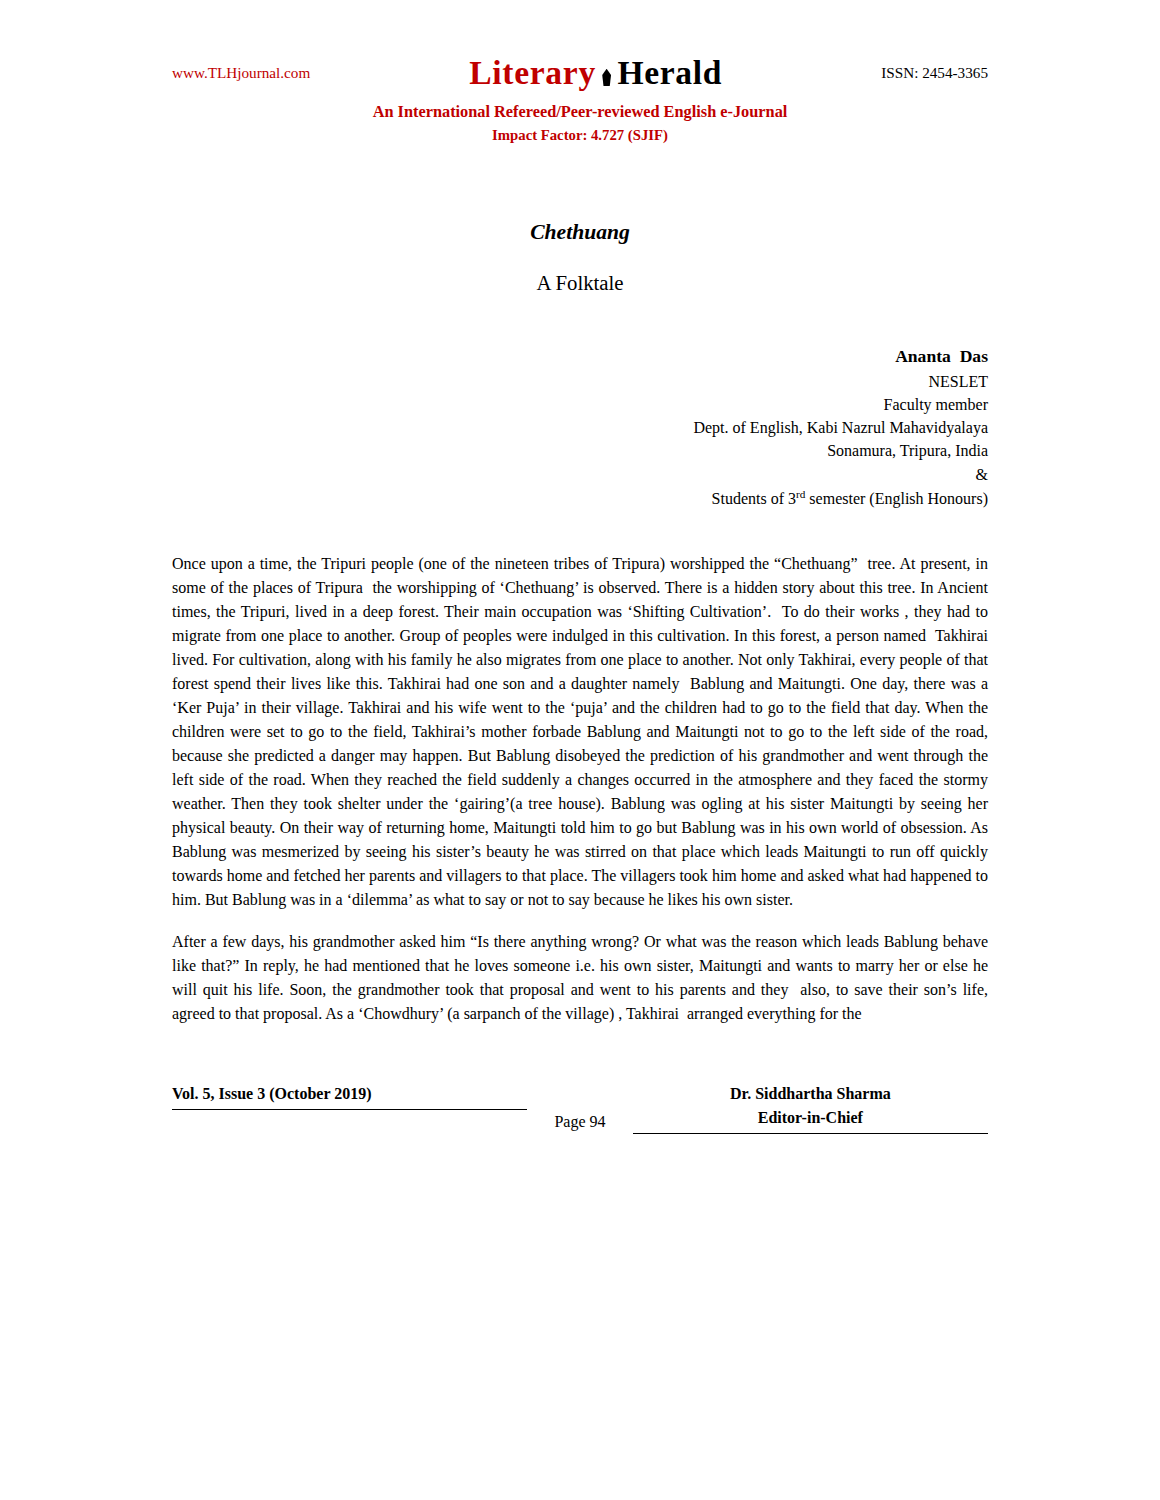www.TLHjournal.com
Literary Herald
ISSN: 2454-3365
An International Refereed/Peer-reviewed English e-Journal
Impact Factor: 4.727 (SJIF)
Chethuang
A Folktale
Ananta Das
NESLET Faculty member Dept. of English, Kabi Nazrul Mahavidyalaya Sonamura, Tripura, India & Students of 3rd semester (English Honours)
Once upon a time, the Tripuri people (one of the nineteen tribes of Tripura) worshipped the “Chethuang” tree. At present, in some of the places of Tripura the worshipping of ‘Chethuang’ is observed. There is a hidden story about this tree. In Ancient times, the Tripuri, lived in a deep forest. Their main occupation was ‘Shifting Cultivation’. To do their works , they had to migrate from one place to another. Group of peoples were indulged in this cultivation. In this forest, a person named Takhirai lived. For cultivation, along with his family he also migrates from one place to another. Not only Takhirai, every people of that forest spend their lives like this. Takhirai had one son and a daughter namely Bablung and Maitungti. One day, there was a ‘Ker Puja’ in their village. Takhirai and his wife went to the ‘puja’ and the children had to go to the field that day. When the children were set to go to the field, Takhirai’s mother forbade Bablung and Maitungti not to go to the left side of the road, because she predicted a danger may happen. But Bablung disobeyed the prediction of his grandmother and went through the left side of the road. When they reached the field suddenly a changes occurred in the atmosphere and they faced the stormy weather. Then they took shelter under the ‘gairing’(a tree house). Bablung was ogling at his sister Maitungti by seeing her physical beauty. On their way of returning home, Maitungti told him to go but Bablung was in his own world of obsession. As Bablung was mesmerized by seeing his sister’s beauty he was stirred on that place which leads Maitungti to run off quickly towards home and fetched her parents and villagers to that place. The villagers took him home and asked what had happened to him. But Bablung was in a ‘dilemma’ as what to say or not to say because he likes his own sister.
After a few days, his grandmother asked him “Is there anything wrong? Or what was the reason which leads Bablung behave like that?” In reply, he had mentioned that he loves someone i.e. his own sister, Maitungti and wants to marry her or else he will quit his life. Soon, the grandmother took that proposal and went to his parents and they also, to save their son’s life, agreed to that proposal. As a ‘Chowdhury’ (a sarpanch of the village) , Takhirai arranged everything for the
Vol. 5, Issue 3 (October 2019)
Page 94
Dr. Siddhartha Sharma Editor-in-Chief